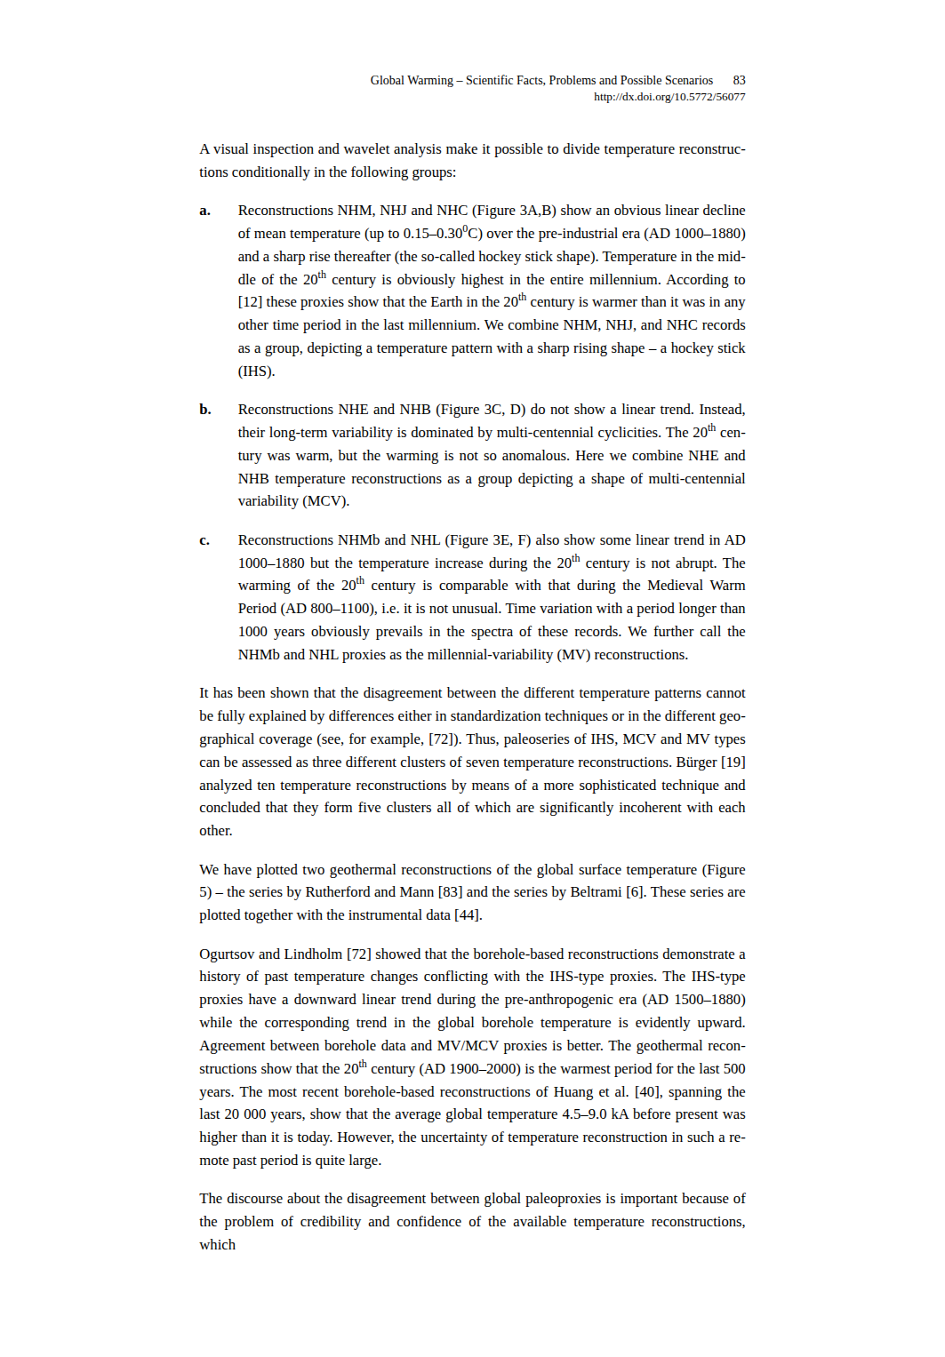Global Warming – Scientific Facts, Problems and Possible Scenarios83 http://dx.doi.org/10.5772/56077
A visual inspection and wavelet analysis make it possible to divide temperature reconstructions conditionally in the following groups:
a. Reconstructions NHM, NHJ and NHC (Figure 3A,B) show an obvious linear decline of mean temperature (up to 0.15–0.300C) over the pre-industrial era (AD 1000–1880) and a sharp rise thereafter (the so-called hockey stick shape). Temperature in the middle of the 20th century is obviously highest in the entire millennium. According to [12] these proxies show that the Earth in the 20th century is warmer than it was in any other time period in the last millennium. We combine NHM, NHJ, and NHC records as a group, depicting a temperature pattern with a sharp rising shape – a hockey stick (IHS).
b. Reconstructions NHE and NHB (Figure 3C, D) do not show a linear trend. Instead, their long-term variability is dominated by multi-centennial cyclicities. The 20th century was warm, but the warming is not so anomalous. Here we combine NHE and NHB temperature reconstructions as a group depicting a shape of multi-centennial variability (MCV).
c. Reconstructions NHMb and NHL (Figure 3E, F) also show some linear trend in AD 1000–1880 but the temperature increase during the 20th century is not abrupt. The warming of the 20th century is comparable with that during the Medieval Warm Period (AD 800–1100), i.e. it is not unusual. Time variation with a period longer than 1000 years obviously prevails in the spectra of these records. We further call the NHMb and NHL proxies as the millennial-variability (MV) reconstructions.
It has been shown that the disagreement between the different temperature patterns cannot be fully explained by differences either in standardization techniques or in the different geographical coverage (see, for example, [72]). Thus, paleoseries of IHS, MCV and MV types can be assessed as three different clusters of seven temperature reconstructions. Bürger [19] analyzed ten temperature reconstructions by means of a more sophisticated technique and concluded that they form five clusters all of which are significantly incoherent with each other.
We have plotted two geothermal reconstructions of the global surface temperature (Figure 5) – the series by Rutherford and Mann [83] and the series by Beltrami [6]. These series are plotted together with the instrumental data [44].
Ogurtsov and Lindholm [72] showed that the borehole-based reconstructions demonstrate a history of past temperature changes conflicting with the IHS-type proxies. The IHS-type proxies have a downward linear trend during the pre-anthropogenic era (AD 1500–1880) while the corresponding trend in the global borehole temperature is evidently upward. Agreement between borehole data and MV/MCV proxies is better. The geothermal reconstructions show that the 20th century (AD 1900–2000) is the warmest period for the last 500 years. The most recent borehole-based reconstructions of Huang et al. [40], spanning the last 20 000 years, show that the average global temperature 4.5–9.0 kA before present was higher than it is today. However, the uncertainty of temperature reconstruction in such a remote past period is quite large.
The discourse about the disagreement between global paleoproxies is important because of the problem of credibility and confidence of the available temperature reconstructions, which